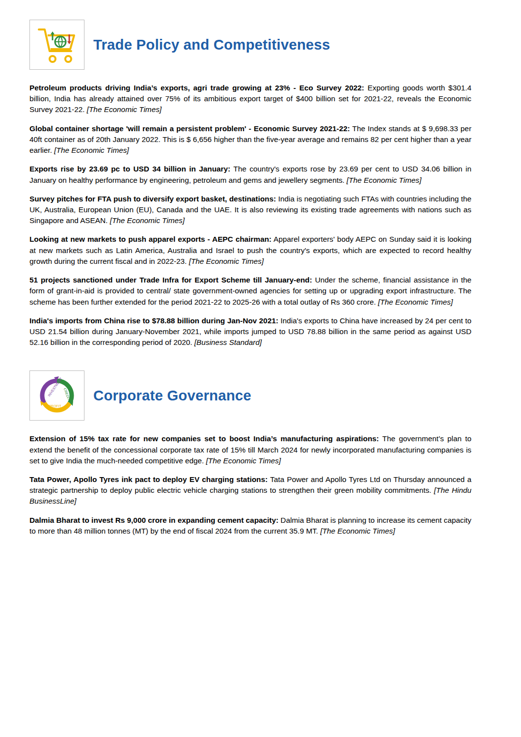Trade Policy and Competitiveness
Petroleum products driving India’s exports, agri trade growing at 23% - Eco Survey 2022: Exporting goods worth $301.4 billion, India has already attained over 75% of its ambitious export target of $400 billion set for 2021-22, reveals the Economic Survey 2021-22. [The Economic Times]
Global container shortage 'will remain a persistent problem' - Economic Survey 2021-22: The Index stands at $ 9,698.33 per 40ft container as of 20th January 2022. This is $ 6,656 higher than the five-year average and remains 82 per cent higher than a year earlier. [The Economic Times]
Exports rise by 23.69 pc to USD 34 billion in January: The country's exports rose by 23.69 per cent to USD 34.06 billion in January on healthy performance by engineering, petroleum and gems and jewellery segments. [The Economic Times]
Survey pitches for FTA push to diversify export basket, destinations: India is negotiating such FTAs with countries including the UK, Australia, European Union (EU), Canada and the UAE. It is also reviewing its existing trade agreements with nations such as Singapore and ASEAN. [The Economic Times]
Looking at new markets to push apparel exports - AEPC chairman: Apparel exporters' body AEPC on Sunday said it is looking at new markets such as Latin America, Australia and Israel to push the country's exports, which are expected to record healthy growth during the current fiscal and in 2022-23. [The Economic Times]
51 projects sanctioned under Trade Infra for Export Scheme till January-end: Under the scheme, financial assistance in the form of grant-in-aid is provided to central/ state government-owned agencies for setting up or upgrading export infrastructure. The scheme has been further extended for the period 2021-22 to 2025-26 with a total outlay of Rs 360 crore. [The Economic Times]
India's imports from China rise to $78.88 billion during Jan-Nov 2021: India's exports to China have increased by 24 per cent to USD 21.54 billion during January-November 2021, while imports jumped to USD 78.88 billion in the same period as against USD 52.16 billion in the corresponding period of 2020. [Business Standard]
INVESTMENT CREDIT PROFIT
Corporate Governance
Extension of 15% tax rate for new companies set to boost India’s manufacturing aspirations: The government’s plan to extend the benefit of the concessional corporate tax rate of 15% till March 2024 for newly incorporated manufacturing companies is set to give India the much-needed competitive edge. [The Economic Times]
Tata Power, Apollo Tyres ink pact to deploy EV charging stations: Tata Power and Apollo Tyres Ltd on Thursday announced a strategic partnership to deploy public electric vehicle charging stations to strengthen their green mobility commitments. [The Hindu BusinessLine]
Dalmia Bharat to invest Rs 9,000 crore in expanding cement capacity: Dalmia Bharat is planning to increase its cement capacity to more than 48 million tonnes (MT) by the end of fiscal 2024 from the current 35.9 MT. [The Economic Times]